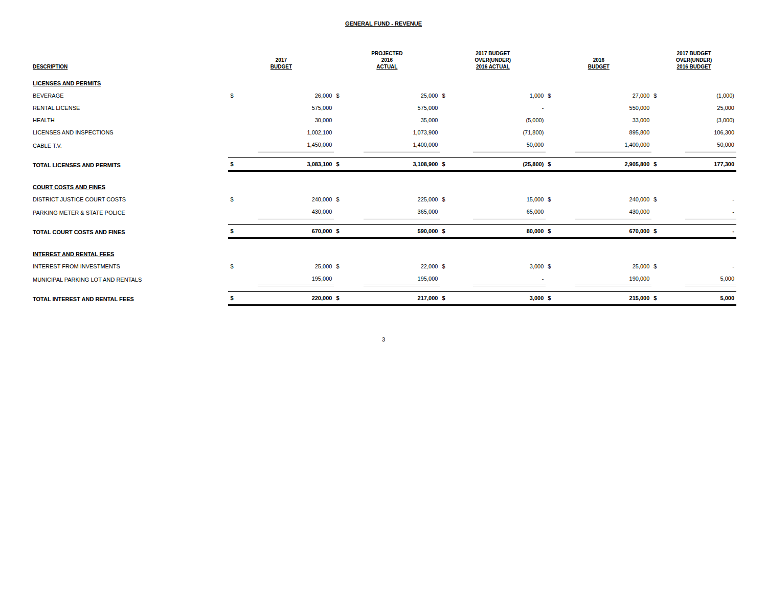GENERAL FUND - REVENUE
| DESCRIPTION | 2017 BUDGET | PROJECTED 2016 ACTUAL | 2017 BUDGET OVER(UNDER) 2016 ACTUAL | 2016 BUDGET | 2017 BUDGET OVER(UNDER) 2016 BUDGET |
| --- | --- | --- | --- | --- | --- |
| LICENSES AND PERMITS |
| BEVERAGE | $ | 26,000 | $ | 25,000 | $ | 1,000 | $ | 27,000 | $ | (1,000) |
| RENTAL LICENSE | | 575,000 | | 575,000 | | - | | 550,000 | | 25,000 |
| HEALTH | | 30,000 | | 35,000 | | (5,000) | | 33,000 | | (3,000) |
| LICENSES AND INSPECTIONS | | 1,002,100 | | 1,073,900 | | (71,800) | | 895,800 | | 106,300 |
| CABLE T.V. | | 1,450,000 | | 1,400,000 | | 50,000 | | 1,400,000 | | 50,000 |
| TOTAL LICENSES AND PERMITS | $ | 3,083,100 | $ | 3,108,900 | $ | (25,800) | $ | 2,905,800 | $ | 177,300 |
| COURT COSTS AND FINES |
| DISTRICT JUSTICE COURT COSTS | $ | 240,000 | $ | 225,000 | $ | 15,000 | $ | 240,000 | $ | - |
| PARKING METER & STATE POLICE | | 430,000 | | 365,000 | | 65,000 | | 430,000 | | - |
| TOTAL COURT COSTS AND FINES | $ | 670,000 | $ | 590,000 | $ | 80,000 | $ | 670,000 | $ | - |
| INTEREST AND RENTAL FEES |
| INTEREST FROM INVESTMENTS | $ | 25,000 | $ | 22,000 | $ | 3,000 | $ | 25,000 | $ | - |
| MUNICIPAL PARKING LOT AND RENTALS | | 195,000 | | 195,000 | | - | | 190,000 | | 5,000 |
| TOTAL INTEREST AND RENTAL FEES | $ | 220,000 | $ | 217,000 | $ | 3,000 | $ | 215,000 | $ | 5,000 |
3